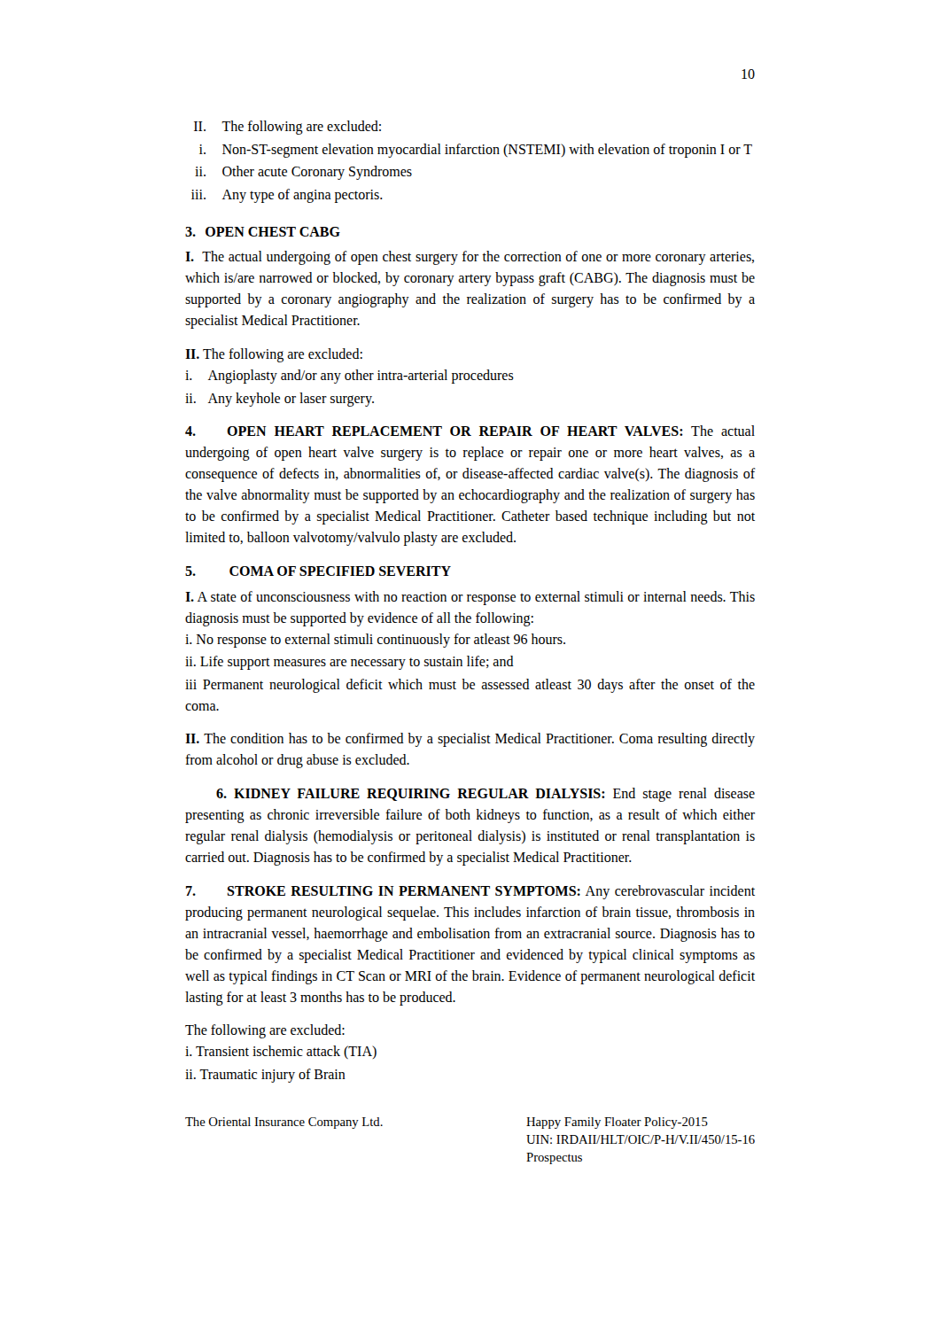10
II. The following are excluded:
i. Non-ST-segment elevation myocardial infarction (NSTEMI) with elevation of troponin I or T
ii. Other acute Coronary Syndromes
iii. Any type of angina pectoris.
3. OPEN CHEST CABG
I. The actual undergoing of open chest surgery for the correction of one or more coronary arteries, which is/are narrowed or blocked, by coronary artery bypass graft (CABG). The diagnosis must be supported by a coronary angiography and the realization of surgery has to be confirmed by a specialist Medical Practitioner.
II. The following are excluded:
i. Angioplasty and/or any other intra-arterial procedures
ii. Any keyhole or laser surgery.
4. OPEN HEART REPLACEMENT OR REPAIR OF HEART VALVES: The actual undergoing of open heart valve surgery is to replace or repair one or more heart valves, as a consequence of defects in, abnormalities of, or disease-affected cardiac valve(s). The diagnosis of the valve abnormality must be supported by an echocardiography and the realization of surgery has to be confirmed by a specialist Medical Practitioner. Catheter based technique including but not limited to, balloon valvotomy/valvulo plasty are excluded.
5. COMA OF SPECIFIED SEVERITY
I. A state of unconsciousness with no reaction or response to external stimuli or internal needs. This diagnosis must be supported by evidence of all the following:
i. No response to external stimuli continuously for atleast 96 hours.
ii. Life support measures are necessary to sustain life; and
iii Permanent neurological deficit which must be assessed atleast 30 days after the onset of the coma.
II. The condition has to be confirmed by a specialist Medical Practitioner. Coma resulting directly from alcohol or drug abuse is excluded.
6. KIDNEY FAILURE REQUIRING REGULAR DIALYSIS: End stage renal disease presenting as chronic irreversible failure of both kidneys to function, as a result of which either regular renal dialysis (hemodialysis or peritoneal dialysis) is instituted or renal transplantation is carried out. Diagnosis has to be confirmed by a specialist Medical Practitioner.
7. STROKE RESULTING IN PERMANENT SYMPTOMS: Any cerebrovascular incident producing permanent neurological sequelae. This includes infarction of brain tissue, thrombosis in an intracranial vessel, haemorrhage and embolisation from an extracranial source. Diagnosis has to be confirmed by a specialist Medical Practitioner and evidenced by typical clinical symptoms as well as typical findings in CT Scan or MRI of the brain. Evidence of permanent neurological deficit lasting for at least 3 months has to be produced.
The following are excluded:
i. Transient ischemic attack (TIA)
ii. Traumatic injury of Brain
The Oriental Insurance Company Ltd.
Happy Family Floater Policy-2015
UIN: IRDAII/HLT/OIC/P-H/V.II/450/15-16
Prospectus